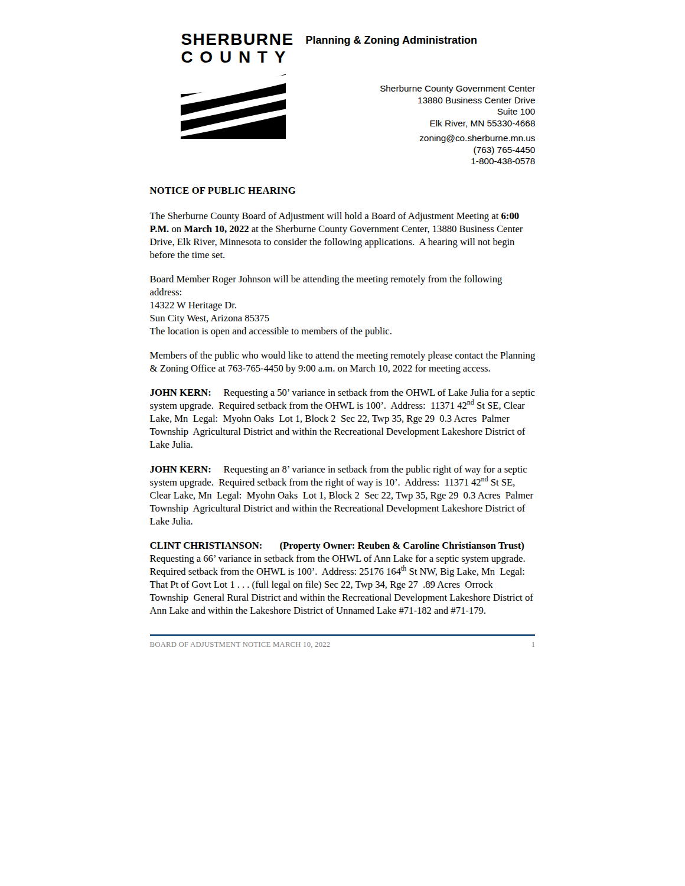SHERBURNE
COUNTY
Planning & Zoning Administration
Sherburne County Government Center
13880 Business Center Drive
Suite 100
Elk River, MN 55330-4668
zoning@co.sherburne.mn.us
(763) 765-4450
1-800-438-0578
NOTICE OF PUBLIC HEARING
The Sherburne County Board of Adjustment will hold a Board of Adjustment Meeting at 6:00 P.M. on March 10, 2022 at the Sherburne County Government Center, 13880 Business Center Drive, Elk River, Minnesota to consider the following applications. A hearing will not begin before the time set.
Board Member Roger Johnson will be attending the meeting remotely from the following address:
14322 W Heritage Dr.
Sun City West, Arizona 85375
The location is open and accessible to members of the public.
Members of the public who would like to attend the meeting remotely please contact the Planning & Zoning Office at 763-765-4450 by 9:00 a.m. on March 10, 2022 for meeting access.
JOHN KERN: Requesting a 50’ variance in setback from the OHWL of Lake Julia for a septic system upgrade. Required setback from the OHWL is 100’. Address: 11371 42nd St SE, Clear Lake, Mn Legal: Myohn Oaks Lot 1, Block 2 Sec 22, Twp 35, Rge 29 0.3 Acres Palmer Township Agricultural District and within the Recreational Development Lakeshore District of Lake Julia.
JOHN KERN: Requesting an 8’ variance in setback from the public right of way for a septic system upgrade. Required setback from the right of way is 10’. Address: 11371 42nd St SE, Clear Lake, Mn Legal: Myohn Oaks Lot 1, Block 2 Sec 22, Twp 35, Rge 29 0.3 Acres Palmer Township Agricultural District and within the Recreational Development Lakeshore District of Lake Julia.
CLINT CHRISTIANSON: (Property Owner: Reuben & Caroline Christianson Trust)
Requesting a 66’ variance in setback from the OHWL of Ann Lake for a septic system upgrade. Required setback from the OHWL is 100’. Address: 25176 164th St NW, Big Lake, Mn Legal: That Pt of Govt Lot 1 . . . (full legal on file) Sec 22, Twp 34, Rge 27 .89 Acres Orrock Township General Rural District and within the Recreational Development Lakeshore District of Ann Lake and within the Lakeshore District of Unnamed Lake #71-182 and #71-179.
BOARD OF ADJUSTMENT NOTICE MARCH 10, 2022 1